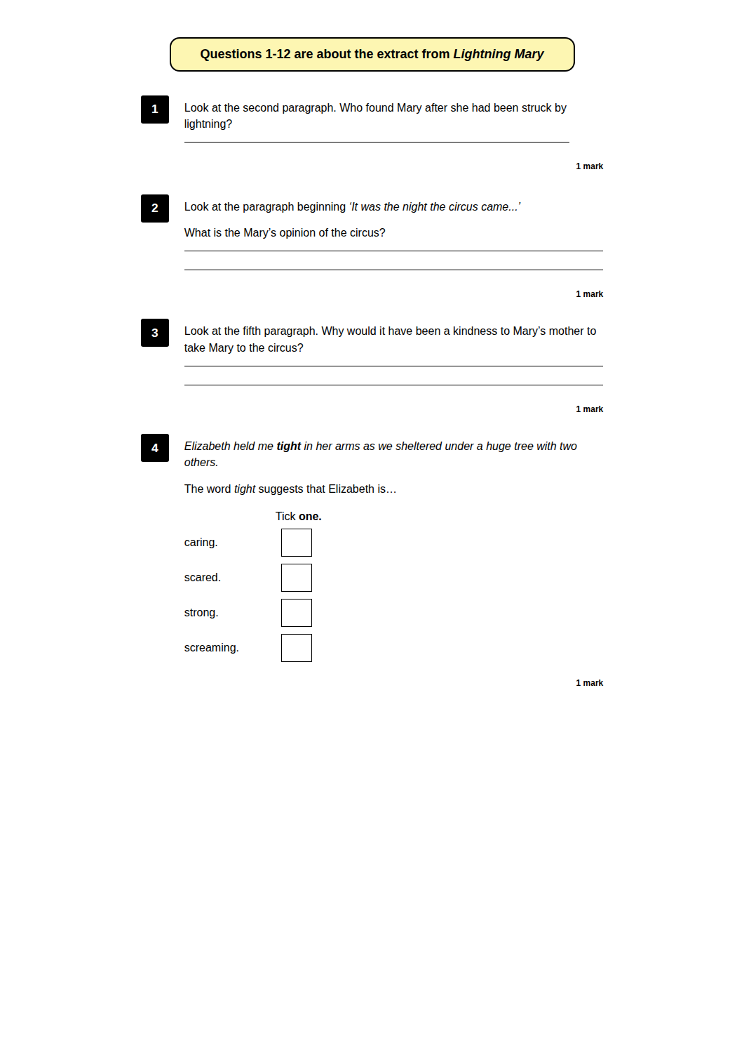Questions 1-12 are about the extract from Lightning Mary
1
Look at the second paragraph. Who found Mary after she had been struck by lightning?
1 mark
2
Look at the paragraph beginning ‘It was the night the circus came...’
What is the Mary’s opinion of the circus?
1 mark
3
Look at the fifth paragraph. Why would it have been a kindness to Mary’s mother to take Mary to the circus?
1 mark
4
Elizabeth held me tight in her arms as we sheltered under a huge tree with two others.
The word tight suggests that Elizabeth is…
Tick one.
| caring. | |
| scared. | |
| strong. | |
| screaming. | |
1 mark